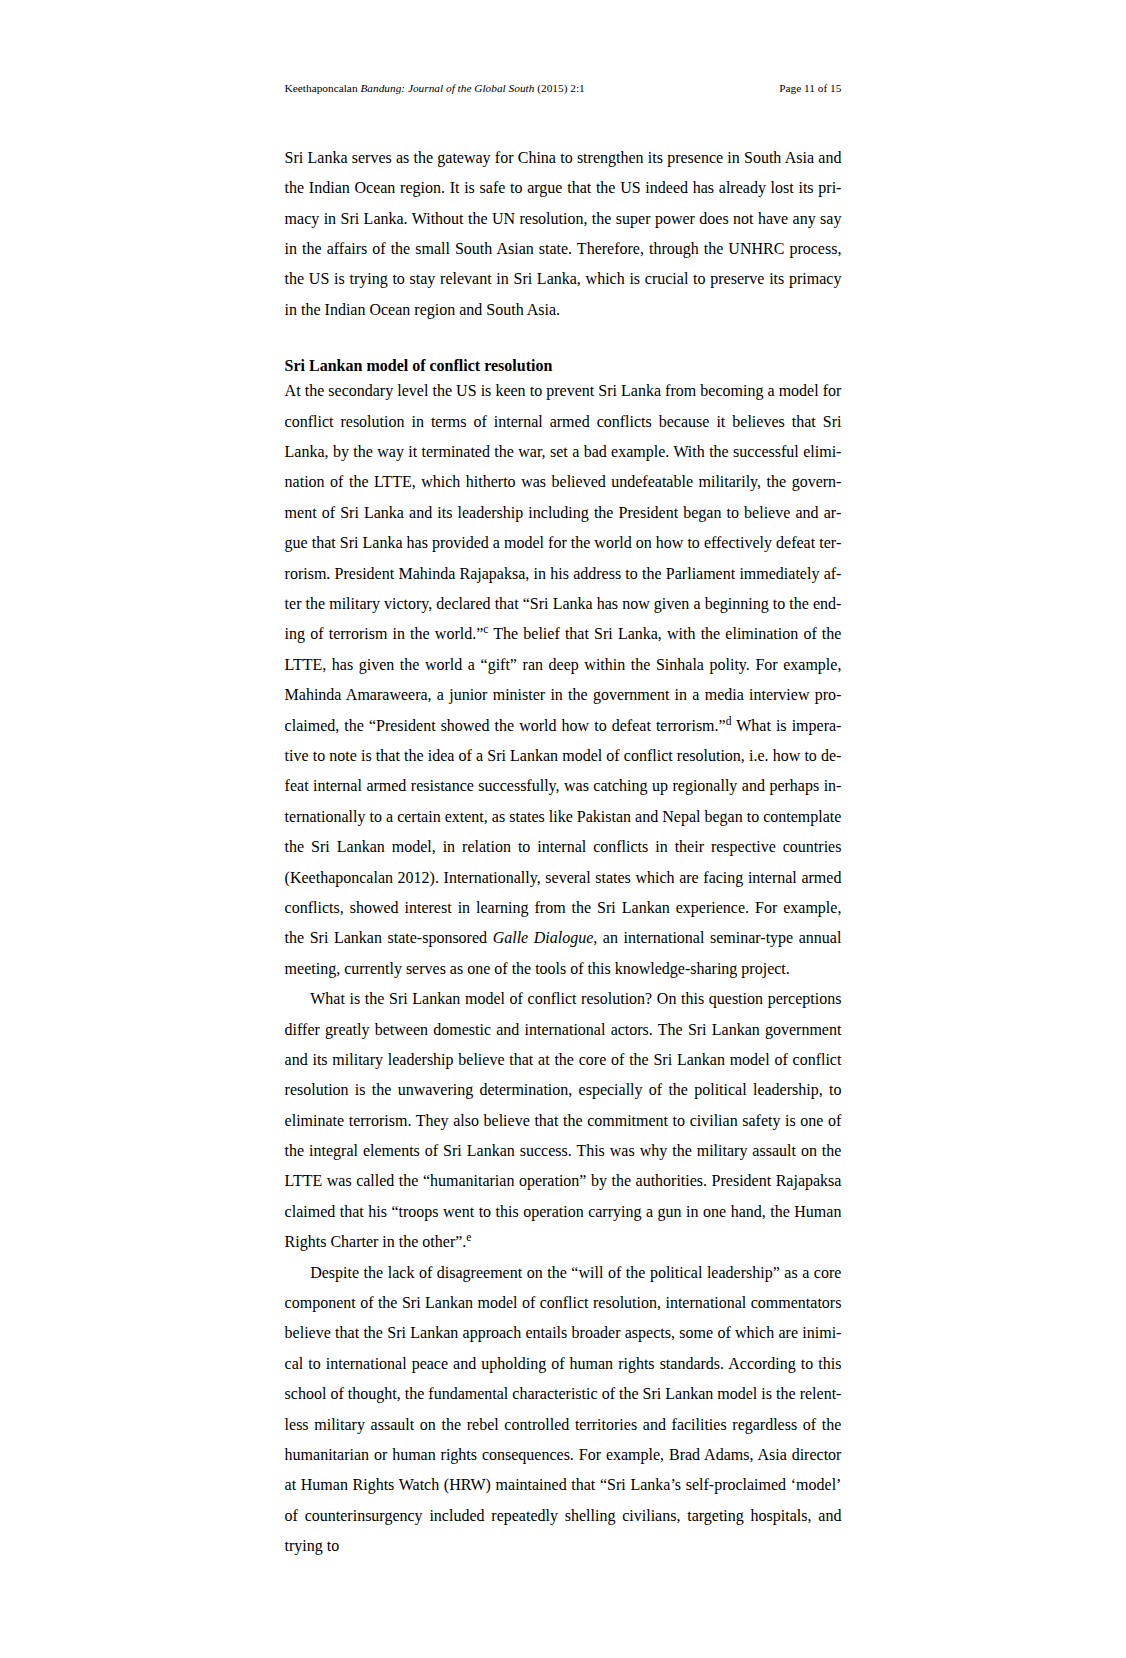Keethaponcalan Bandung: Journal of the Global South (2015) 2:1 Page 11 of 15
Sri Lanka serves as the gateway for China to strengthen its presence in South Asia and the Indian Ocean region. It is safe to argue that the US indeed has already lost its primacy in Sri Lanka. Without the UN resolution, the super power does not have any say in the affairs of the small South Asian state. Therefore, through the UNHRC process, the US is trying to stay relevant in Sri Lanka, which is crucial to preserve its primacy in the Indian Ocean region and South Asia.
Sri Lankan model of conflict resolution
At the secondary level the US is keen to prevent Sri Lanka from becoming a model for conflict resolution in terms of internal armed conflicts because it believes that Sri Lanka, by the way it terminated the war, set a bad example. With the successful elimination of the LTTE, which hitherto was believed undefeatable militarily, the government of Sri Lanka and its leadership including the President began to believe and argue that Sri Lanka has provided a model for the world on how to effectively defeat terrorism. President Mahinda Rajapaksa, in his address to the Parliament immediately after the military victory, declared that “Sri Lanka has now given a beginning to the ending of terrorism in the world.”c The belief that Sri Lanka, with the elimination of the LTTE, has given the world a “gift” ran deep within the Sinhala polity. For example, Mahinda Amaraweera, a junior minister in the government in a media interview proclaimed, the “President showed the world how to defeat terrorism.”d What is imperative to note is that the idea of a Sri Lankan model of conflict resolution, i.e. how to defeat internal armed resistance successfully, was catching up regionally and perhaps internationally to a certain extent, as states like Pakistan and Nepal began to contemplate the Sri Lankan model, in relation to internal conflicts in their respective countries (Keethaponcalan 2012). Internationally, several states which are facing internal armed conflicts, showed interest in learning from the Sri Lankan experience. For example, the Sri Lankan state-sponsored Galle Dialogue, an international seminar-type annual meeting, currently serves as one of the tools of this knowledge-sharing project.
What is the Sri Lankan model of conflict resolution? On this question perceptions differ greatly between domestic and international actors. The Sri Lankan government and its military leadership believe that at the core of the Sri Lankan model of conflict resolution is the unwavering determination, especially of the political leadership, to eliminate terrorism. They also believe that the commitment to civilian safety is one of the integral elements of Sri Lankan success. This was why the military assault on the LTTE was called the “humanitarian operation” by the authorities. President Rajapaksa claimed that his “troops went to this operation carrying a gun in one hand, the Human Rights Charter in the other”.e
Despite the lack of disagreement on the “will of the political leadership” as a core component of the Sri Lankan model of conflict resolution, international commentators believe that the Sri Lankan approach entails broader aspects, some of which are inimical to international peace and upholding of human rights standards. According to this school of thought, the fundamental characteristic of the Sri Lankan model is the relentless military assault on the rebel controlled territories and facilities regardless of the humanitarian or human rights consequences. For example, Brad Adams, Asia director at Human Rights Watch (HRW) maintained that “Sri Lanka’s self-proclaimed ‘model’ of counterinsurgency included repeatedly shelling civilians, targeting hospitals, and trying to